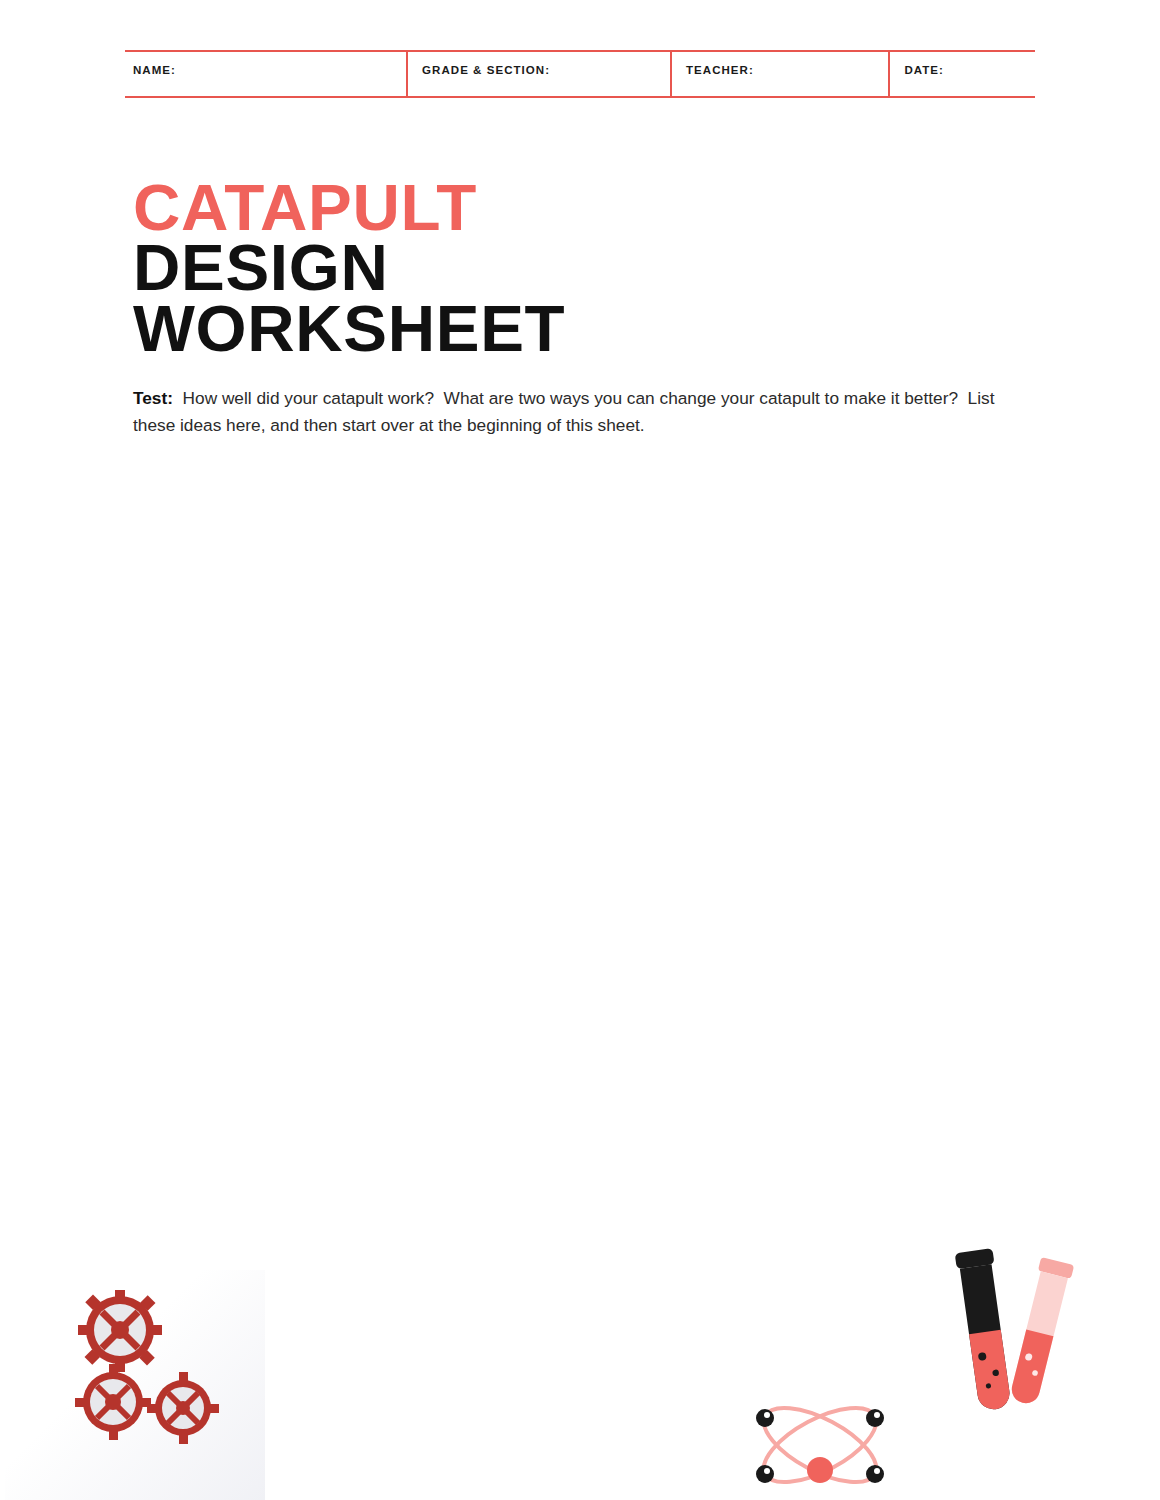| Name: | Grade & Section: | Teacher: | Date: |
CATAPULT DESIGN WORKSHEET
Test: How well did your catapult work? What are two ways you can change your catapult to make it better? List these ideas here, and then start over at the beginning of this sheet.